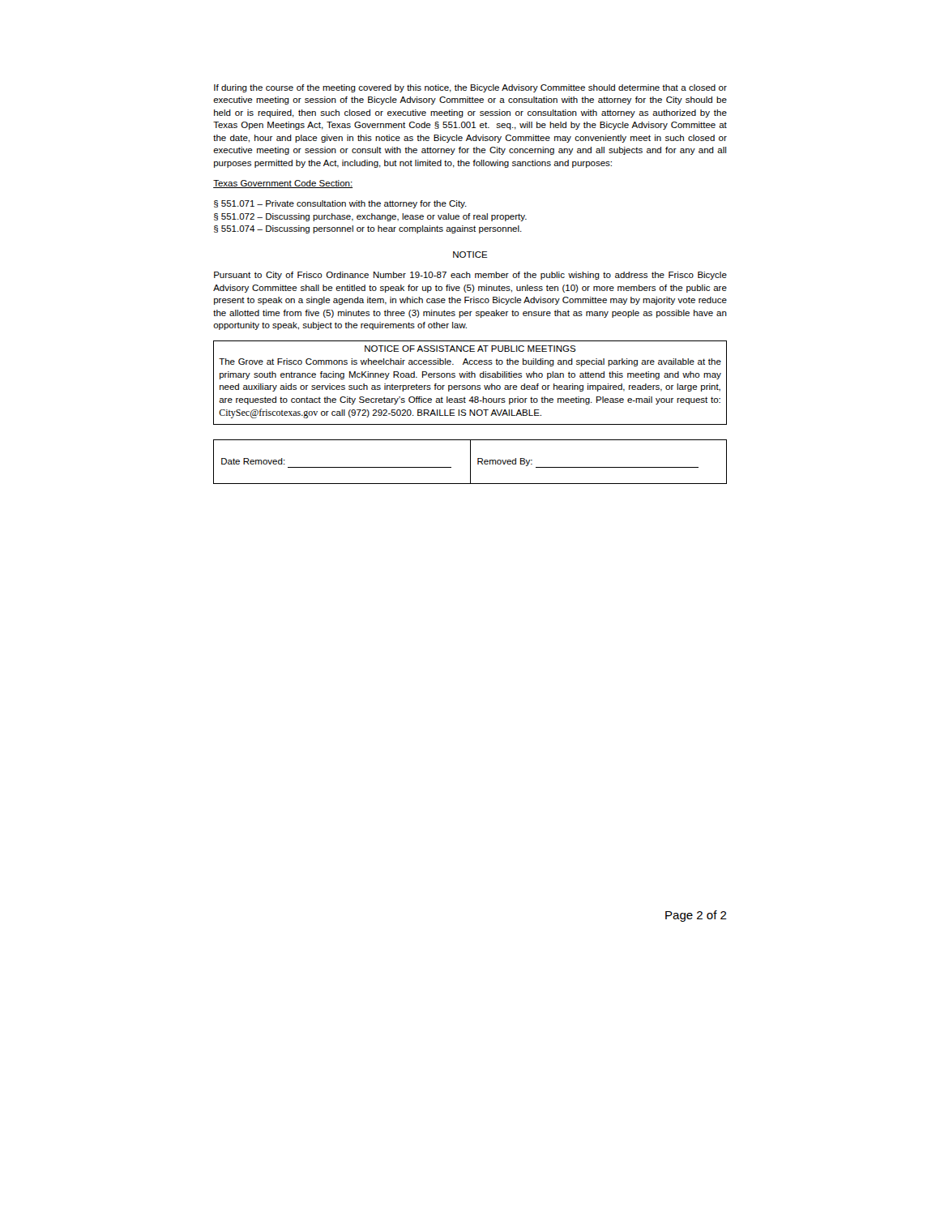If during the course of the meeting covered by this notice, the Bicycle Advisory Committee should determine that a closed or executive meeting or session of the Bicycle Advisory Committee or a consultation with the attorney for the City should be held or is required, then such closed or executive meeting or session or consultation with attorney as authorized by the Texas Open Meetings Act, Texas Government Code § 551.001 et. seq., will be held by the Bicycle Advisory Committee at the date, hour and place given in this notice as the Bicycle Advisory Committee may conveniently meet in such closed or executive meeting or session or consult with the attorney for the City concerning any and all subjects and for any and all purposes permitted by the Act, including, but not limited to, the following sanctions and purposes:
Texas Government Code Section:
§ 551.071 – Private consultation with the attorney for the City.
§ 551.072 – Discussing purchase, exchange, lease or value of real property.
§ 551.074 – Discussing personnel or to hear complaints against personnel.
NOTICE
Pursuant to City of Frisco Ordinance Number 19-10-87 each member of the public wishing to address the Frisco Bicycle Advisory Committee shall be entitled to speak for up to five (5) minutes, unless ten (10) or more members of the public are present to speak on a single agenda item, in which case the Frisco Bicycle Advisory Committee may by majority vote reduce the allotted time from five (5) minutes to three (3) minutes per speaker to ensure that as many people as possible have an opportunity to speak, subject to the requirements of other law.
NOTICE OF ASSISTANCE AT PUBLIC MEETINGS
The Grove at Frisco Commons is wheelchair accessible. Access to the building and special parking are available at the primary south entrance facing McKinney Road. Persons with disabilities who plan to attend this meeting and who may need auxiliary aids or services such as interpreters for persons who are deaf or hearing impaired, readers, or large print, are requested to contact the City Secretary’s Office at least 48-hours prior to the meeting. Please e-mail your request to: CitySec@friscotexas.gov or call (972) 292-5020. BRAILLE IS NOT AVAILABLE.
| Date Removed: | Removed By: |
Page 2 of 2